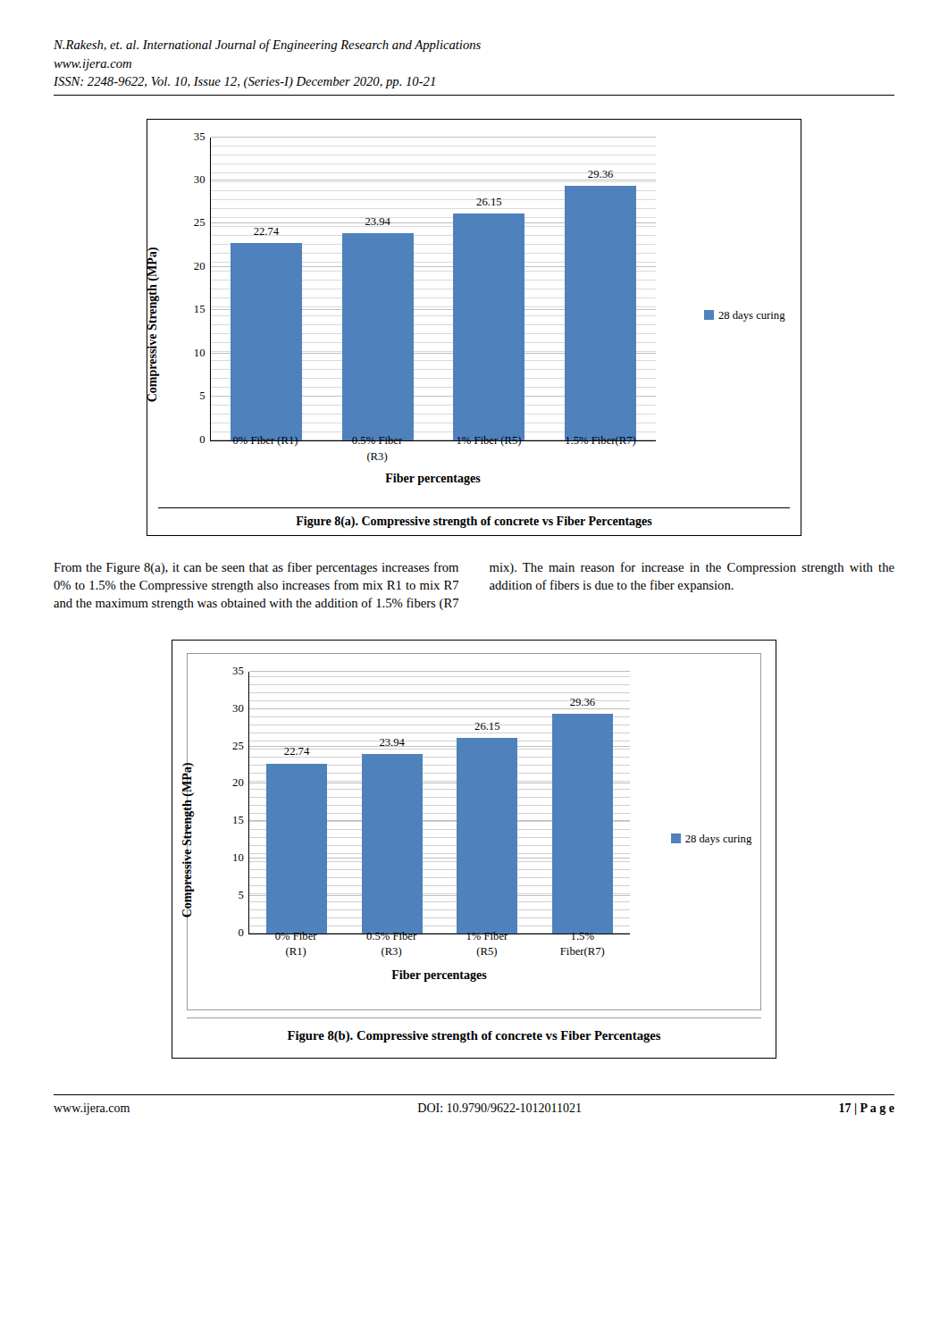N.Rakesh, et. al. International Journal of Engineering Research and Applications
www.ijera.com
ISSN: 2248-9622, Vol. 10, Issue 12, (Series-I) December 2020, pp. 10-21
Compressive Strength (MPa)
0
5
10
15
20
25
30
35
22.74
23.94
26.15
29.36
0% Fiber (R1) 0.5% Fiber (R3) 1% Fiber (R5) 1.5% Fiber(R7)
Fiber percentages
28 days curing
Figure 8(a). Compressive strength of concrete vs Fiber Percentages
From the Figure 8(a), it can be seen that as fiber percentages increases from 0% to 1.5% the Compressive strength also increases from mix R1 to mix R7 and the maximum strength was obtained with the addition of 1.5% fibers (R7 mix). The main reason for increase in the Compression strength with the addition of fibers is due to the fiber expansion.
Compressive Strength (MPa)
0
5
10
15
20
25
30
35
22.74
23.94
26.15
29.36
0% Fiber (R1) 0.5% Fiber (R3) 1% Fiber (R5) 1.5% Fiber(R7)
Fiber percentages
28 days curing
Figure 8(b). Compressive strength of concrete vs Fiber Percentages
www.ijera.com
DOI: 10.9790/9622-1012011021
17 | P a g e